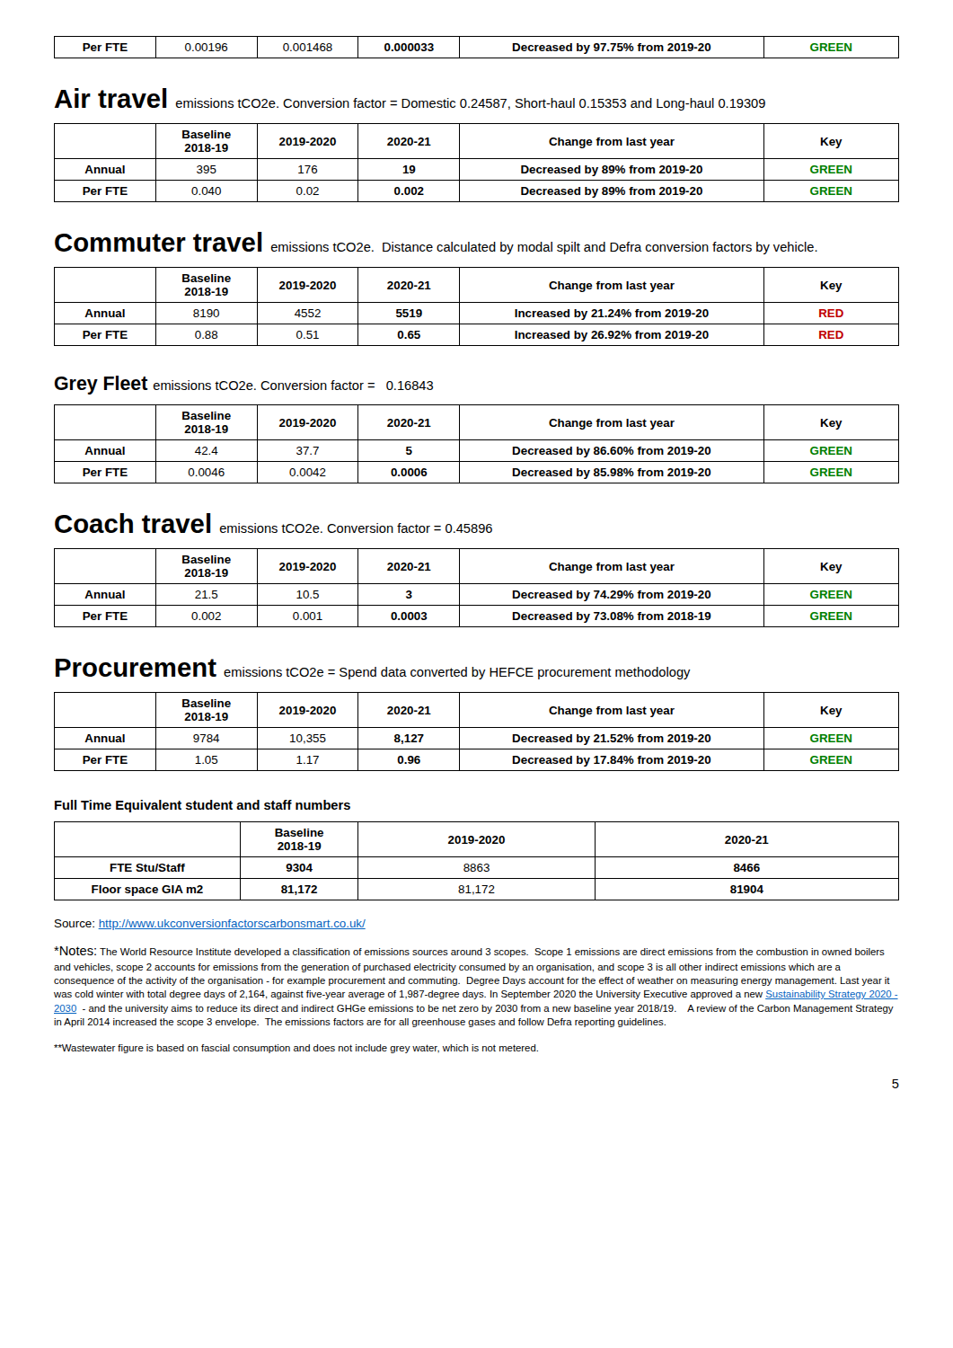| Per FTE | 0.00196 | 0.001468 | 0.000033 | Decreased by 97.75% from 2019-20 | GREEN |
Air travel emissions tCO2e. Conversion factor = Domestic 0.24587, Short-haul 0.15353 and Long-haul 0.19309
| | Baseline 2018-19 | 2019-2020 | 2020-21 | Change from last year | Key |
| --- | --- | --- | --- | --- | --- |
| Annual | 395 | 176 | 19 | Decreased by 89% from 2019-20 | GREEN |
| Per FTE | 0.040 | 0.02 | 0.002 | Decreased by 89% from 2019-20 | GREEN |
Commuter travel emissions tCO2e. Distance calculated by modal spilt and Defra conversion factors by vehicle.
| | Baseline 2018-19 | 2019-2020 | 2020-21 | Change from last year | Key |
| --- | --- | --- | --- | --- | --- |
| Annual | 8190 | 4552 | 5519 | Increased by 21.24% from 2019-20 | RED |
| Per FTE | 0.88 | 0.51 | 0.65 | Increased by 26.92% from 2019-20 | RED |
Grey Fleet emissions tCO2e. Conversion factor = 0.16843
| | Baseline 2018-19 | 2019-2020 | 2020-21 | Change from last year | Key |
| --- | --- | --- | --- | --- | --- |
| Annual | 42.4 | 37.7 | 5 | Decreased by 86.60% from 2019-20 | GREEN |
| Per FTE | 0.0046 | 0.0042 | 0.0006 | Decreased by 85.98% from 2019-20 | GREEN |
Coach travel emissions tCO2e. Conversion factor = 0.45896
| | Baseline 2018-19 | 2019-2020 | 2020-21 | Change from last year | Key |
| --- | --- | --- | --- | --- | --- |
| Annual | 21.5 | 10.5 | 3 | Decreased by 74.29% from 2019-20 | GREEN |
| Per FTE | 0.002 | 0.001 | 0.0003 | Decreased by 73.08% from 2018-19 | GREEN |
Procurement emissions tCO2e = Spend data converted by HEFCE procurement methodology
| | Baseline 2018-19 | 2019-2020 | 2020-21 | Change from last year | Key |
| --- | --- | --- | --- | --- | --- |
| Annual | 9784 | 10,355 | 8,127 | Decreased by 21.52% from 2019-20 | GREEN |
| Per FTE | 1.05 | 1.17 | 0.96 | Decreased by 17.84% from 2019-20 | GREEN |
Full Time Equivalent student and staff numbers
| | Baseline 2018-19 | 2019-2020 | 2020-21 |
| --- | --- | --- | --- |
| FTE Stu/Staff | 9304 | 8863 | 8466 |
| Floor space GIA m2 | 81,172 | 81,172 | 81904 |
Source: http://www.ukconversionfactorscarbonsmart.co.uk/
*Notes: The World Resource Institute developed a classification of emissions sources around 3 scopes. Scope 1 emissions are direct emissions from the combustion in owned boilers and vehicles, scope 2 accounts for emissions from the generation of purchased electricity consumed by an organisation, and scope 3 is all other indirect emissions which are a consequence of the activity of the organisation - for example procurement and commuting. Degree Days account for the effect of weather on measuring energy management. Last year it was cold winter with total degree days of 2,164, against five-year average of 1,987-degree days. In September 2020 the University Executive approved a new Sustainability Strategy 2020 - 2030 - and the university aims to reduce its direct and indirect GHGe emissions to be net zero by 2030 from a new baseline year 2018/19. A review of the Carbon Management Strategy in April 2014 increased the scope 3 envelope. The emissions factors are for all greenhouse gases and follow Defra reporting guidelines.
**Wastewater figure is based on fascial consumption and does not include grey water, which is not metered.
5